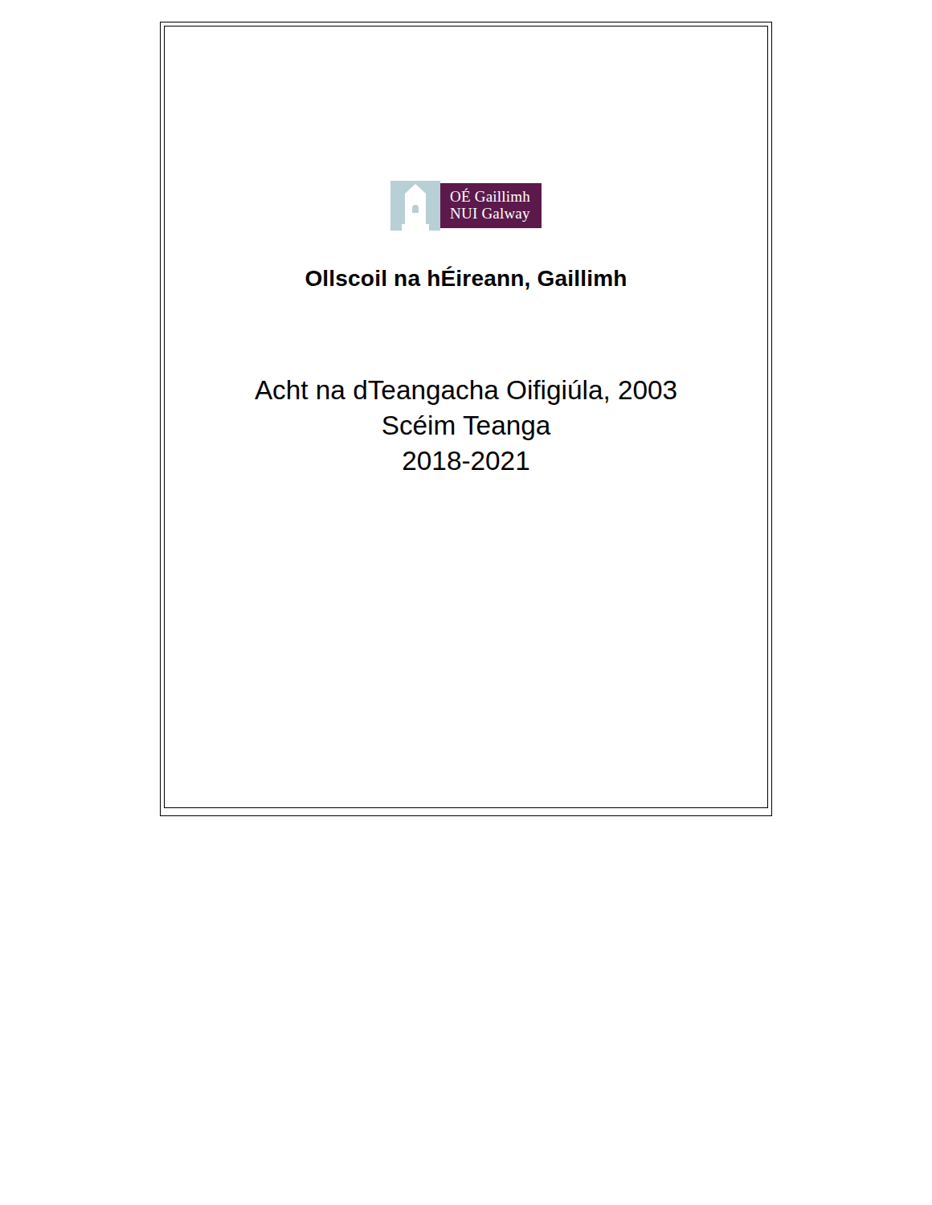| | OÉ Gaillimh NUI Galway |
Ollscoil na hÉireann, Gaillimh
Acht na dTeangacha Oifigiúla, 2003
Scéim Teanga
2018-2021